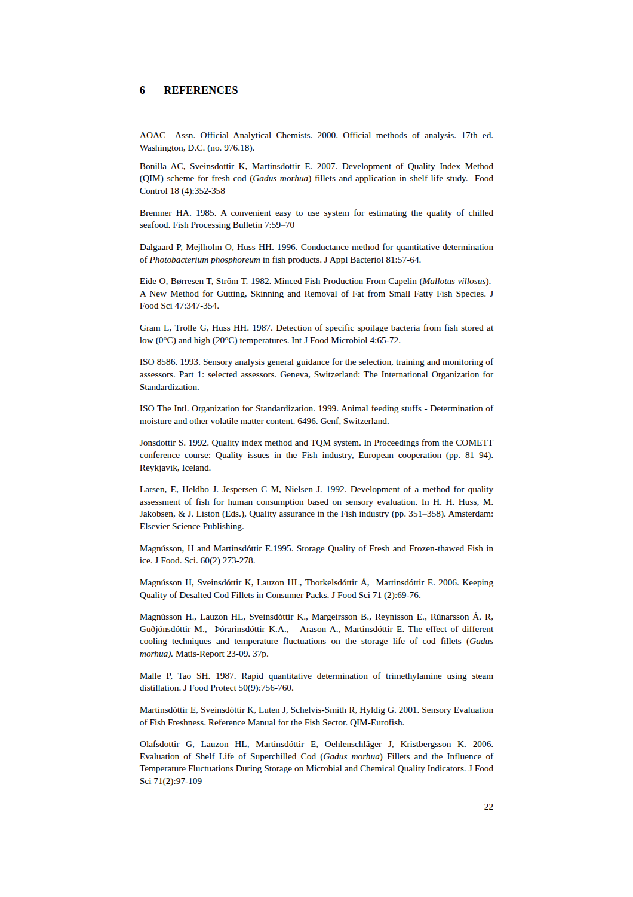6 REFERENCES
AOAC Assn. Official Analytical Chemists. 2000. Official methods of analysis. 17th ed. Washington, D.C. (no. 976.18).
Bonilla AC, Sveinsdottir K, Martinsdottir E. 2007. Development of Quality Index Method (QIM) scheme for fresh cod (Gadus morhua) fillets and application in shelf life study. Food Control 18 (4):352-358
Bremner HA. 1985. A convenient easy to use system for estimating the quality of chilled seafood. Fish Processing Bulletin 7:59–70
Dalgaard P, Mejlholm O, Huss HH. 1996. Conductance method for quantitative determination of Photobacterium phosphoreum in fish products. J Appl Bacteriol 81:57-64.
Eide O, Børresen T, Ström T. 1982. Minced Fish Production From Capelin (Mallotus villosus). A New Method for Gutting, Skinning and Removal of Fat from Small Fatty Fish Species. J Food Sci 47:347-354.
Gram L, Trolle G, Huss HH. 1987. Detection of specific spoilage bacteria from fish stored at low (0°C) and high (20°C) temperatures. Int J Food Microbiol 4:65-72.
ISO 8586. 1993. Sensory analysis general guidance for the selection, training and monitoring of assessors. Part 1: selected assessors. Geneva, Switzerland: The International Organization for Standardization.
ISO The Intl. Organization for Standardization. 1999. Animal feeding stuffs - Determination of moisture and other volatile matter content. 6496. Genf, Switzerland.
Jonsdottir S. 1992. Quality index method and TQM system. In Proceedings from the COMETT conference course: Quality issues in the Fish industry, European cooperation (pp. 81–94). Reykjavik, Iceland.
Larsen, E, Heldbo J. Jespersen C M, Nielsen J. 1992. Development of a method for quality assessment of fish for human consumption based on sensory evaluation. In H. H. Huss, M. Jakobsen, & J. Liston (Eds.), Quality assurance in the Fish industry (pp. 351–358). Amsterdam: Elsevier Science Publishing.
Magnússon, H and Martinsdóttir E.1995. Storage Quality of Fresh and Frozen-thawed Fish in ice. J Food. Sci. 60(2) 273-278.
Magnússon H, Sveinsdóttir K, Lauzon HL, Thorkelsdóttir Á, Martinsdóttir E. 2006. Keeping Quality of Desalted Cod Fillets in Consumer Packs. J Food Sci 71 (2):69-76.
Magnússon H., Lauzon HL, Sveinsdóttir K., Margeirsson B., Reynisson E., Rúnarsson Á. R, Guðjónsdóttir M., Þórarinsdóttir K.A., Arason A., Martinsdóttir E. The effect of different cooling techniques and temperature fluctuations on the storage life of cod fillets (Gadus morhua). Matís-Report 23-09. 37p.
Malle P, Tao SH. 1987. Rapid quantitative determination of trimethylamine using steam distillation. J Food Protect 50(9):756-760.
Martinsdóttir E, Sveinsdóttir K, Luten J, Schelvis-Smith R, Hyldig G. 2001. Sensory Evaluation of Fish Freshness. Reference Manual for the Fish Sector. QIM-Eurofish.
Olafsdottir G, Lauzon HL, Martinsdóttir E, Oehlenschläger J, Kristbergsson K. 2006. Evaluation of Shelf Life of Superchilled Cod (Gadus morhua) Fillets and the Influence of Temperature Fluctuations During Storage on Microbial and Chemical Quality Indicators. J Food Sci 71(2):97-109
22